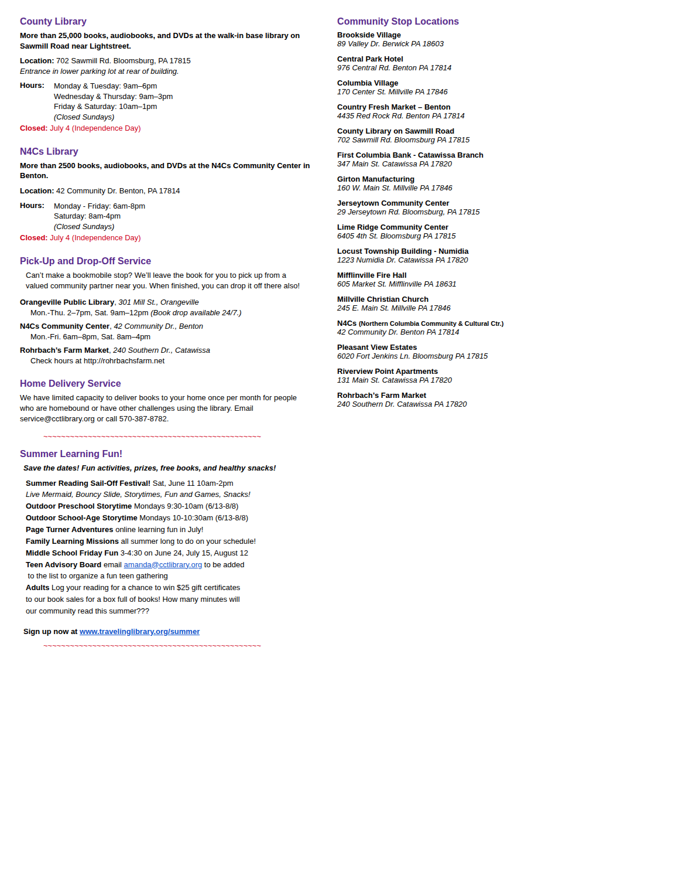County Library
More than 25,000 books, audiobooks, and DVDs at the walk-in base library on Sawmill Road near Lightstreet.
Location: 702 Sawmill Rd. Bloomsburg, PA 17815
Entrance in lower parking lot at rear of building.
Hours:
Monday & Tuesday: 9am–6pm
Wednesday & Thursday: 9am–3pm
Friday & Saturday: 10am–1pm
(Closed Sundays)
Closed: July 4 (Independence Day)
N4Cs Library
More than 2500 books, audiobooks, and DVDs at the N4Cs Community Center in Benton.
Location: 42 Community Dr. Benton, PA 17814
Hours:
Monday - Friday: 6am-8pm
Saturday: 8am-4pm
(Closed Sundays)
Closed: July 4 (Independence Day)
Pick-Up and Drop-Off Service
Can’t make a bookmobile stop? We’ll leave the book for you to pick up from a valued community partner near you. When finished, you can drop it off there also!
Orangeville Public Library, 301 Mill St., Orangeville Mon.-Thu. 2–7pm, Sat. 9am–12pm (Book drop available 24/7.)
N4Cs Community Center, 42 Community Dr., Benton Mon.-Fri. 6am–8pm, Sat. 8am–4pm
Rohrbach’s Farm Market, 240 Southern Dr., Catawissa Check hours at http://rohrbachsfarm.net
Home Delivery Service
We have limited capacity to deliver books to your home once per month for people who are homebound or have other challenges using the library. Email service@cctlibrary.org or call 570-387-8782.
~~~~~~~~~~~~~~~~~~~~~~~~~~~~~~~~~~~~~~~~~~~~~~~~~
Summer Learning Fun!
Save the dates! Fun activities, prizes, free books, and healthy snacks!
Summer Reading Sail-Off Festival! Sat, June 11 10am-2pm
Live Mermaid, Bouncy Slide, Storytimes, Fun and Games, Snacks!
Outdoor Preschool Storytime Mondays 9:30-10am (6/13-8/8)
Outdoor School-Age Storytime Mondays 10-10:30am (6/13-8/8)
Page Turner Adventures online learning fun in July!
Family Learning Missions all summer long to do on your schedule!
Middle School Friday Fun 3-4:30 on June 24, July 15, August 12
Teen Advisory Board email amanda@cctlibrary.org to be added
to the list to organize a fun teen gathering
Adults Log your reading for a chance to win $25 gift certificates
to our book sales for a box full of books! How many minutes will
our community read this summer???
Sign up now at www.travelinglibrary.org/summer
~~~~~~~~~~~~~~~~~~~~~~~~~~~~~~~~~~~~~~~~~~~~~~~~~
Community Stop Locations
Brookside Village
89 Valley Dr. Berwick PA 18603
Central Park Hotel
976 Central Rd. Benton PA 17814
Columbia Village
170 Center St. Millville PA 17846
Country Fresh Market – Benton
4435 Red Rock Rd. Benton PA 17814
County Library on Sawmill Road
702 Sawmill Rd. Bloomsburg PA 17815
First Columbia Bank - Catawissa Branch
347 Main St. Catawissa PA 17820
Girton Manufacturing
160 W. Main St. Millville PA 17846
Jerseytown Community Center
29 Jerseytown Rd. Bloomsburg, PA 17815
Lime Ridge Community Center
6405 4th St. Bloomsburg PA 17815
Locust Township Building - Numidia
1223 Numidia Dr. Catawissa PA 17820
Mifflinville Fire Hall
605 Market St. Mifflinville PA 18631
Millville Christian Church
245 E. Main St. Millville PA 17846
N4Cs (Northern Columbia Community & Cultural Ctr.)
42 Community Dr. Benton PA 17814
Pleasant View Estates
6020 Fort Jenkins Ln. Bloomsburg PA 17815
Riverview Point Apartments
131 Main St. Catawissa PA 17820
Rohrbach’s Farm Market
240 Southern Dr. Catawissa PA 17820